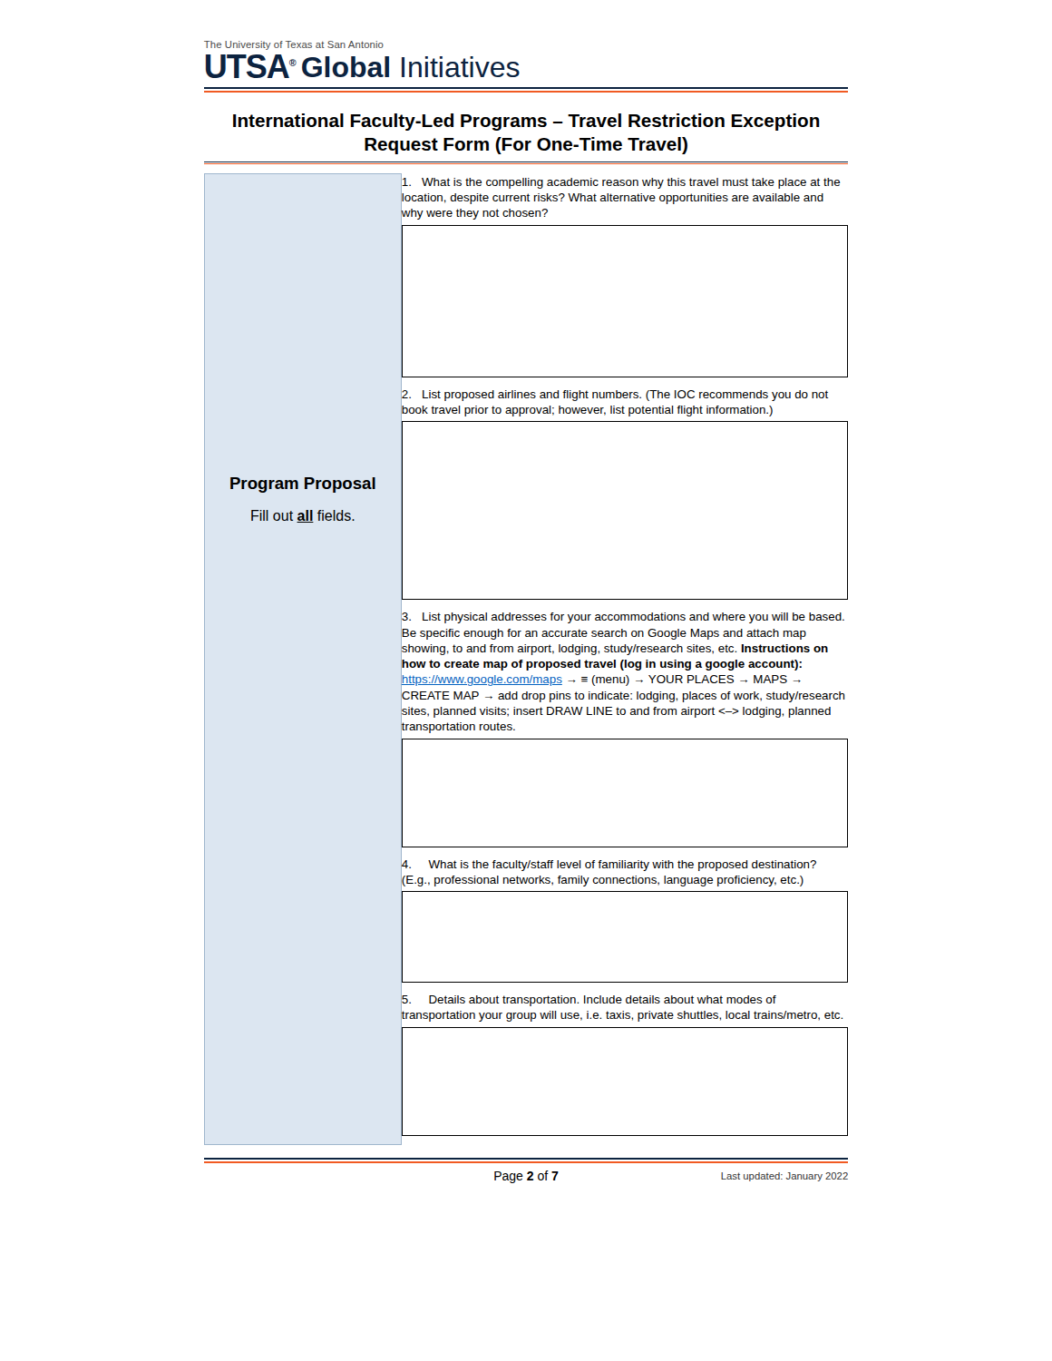The University of Texas at San Antonio
UTSA® Global Initiatives
International Faculty-Led Programs – Travel Restriction Exception Request Form (For One-Time Travel)
| Program Proposal Fill out all fields. | 1. What is the compelling academic reason why this travel must take place at the location, despite current risks? What alternative opportunities are available and why were they not chosen? 2. List proposed airlines and flight numbers. (The IOC recommends you do not book travel prior to approval; however, list potential flight information.) 3. List physical addresses for your accommodations and where you will be based. Be specific enough for an accurate search on Google Maps and attach map showing, to and from airport, lodging, study/research sites, etc. Instructions on how to create map of proposed travel (log in using a google account): https://www.google.com/maps → ≡ (menu) → YOUR PLACES → MAPS → CREATE MAP → add drop pins to indicate: lodging, places of work, study/research sites, planned visits; insert DRAW LINE to and from airport <–> lodging, planned transportation routes. 4. What is the faculty/staff level of familiarity with the proposed destination? (E.g., professional networks, family connections, language proficiency, etc.) 5. Details about transportation. Include details about what modes of transportation your group will use, i.e. taxis, private shuttles, local trains/metro, etc. |
Page 2 of 7
Last updated: January 2022